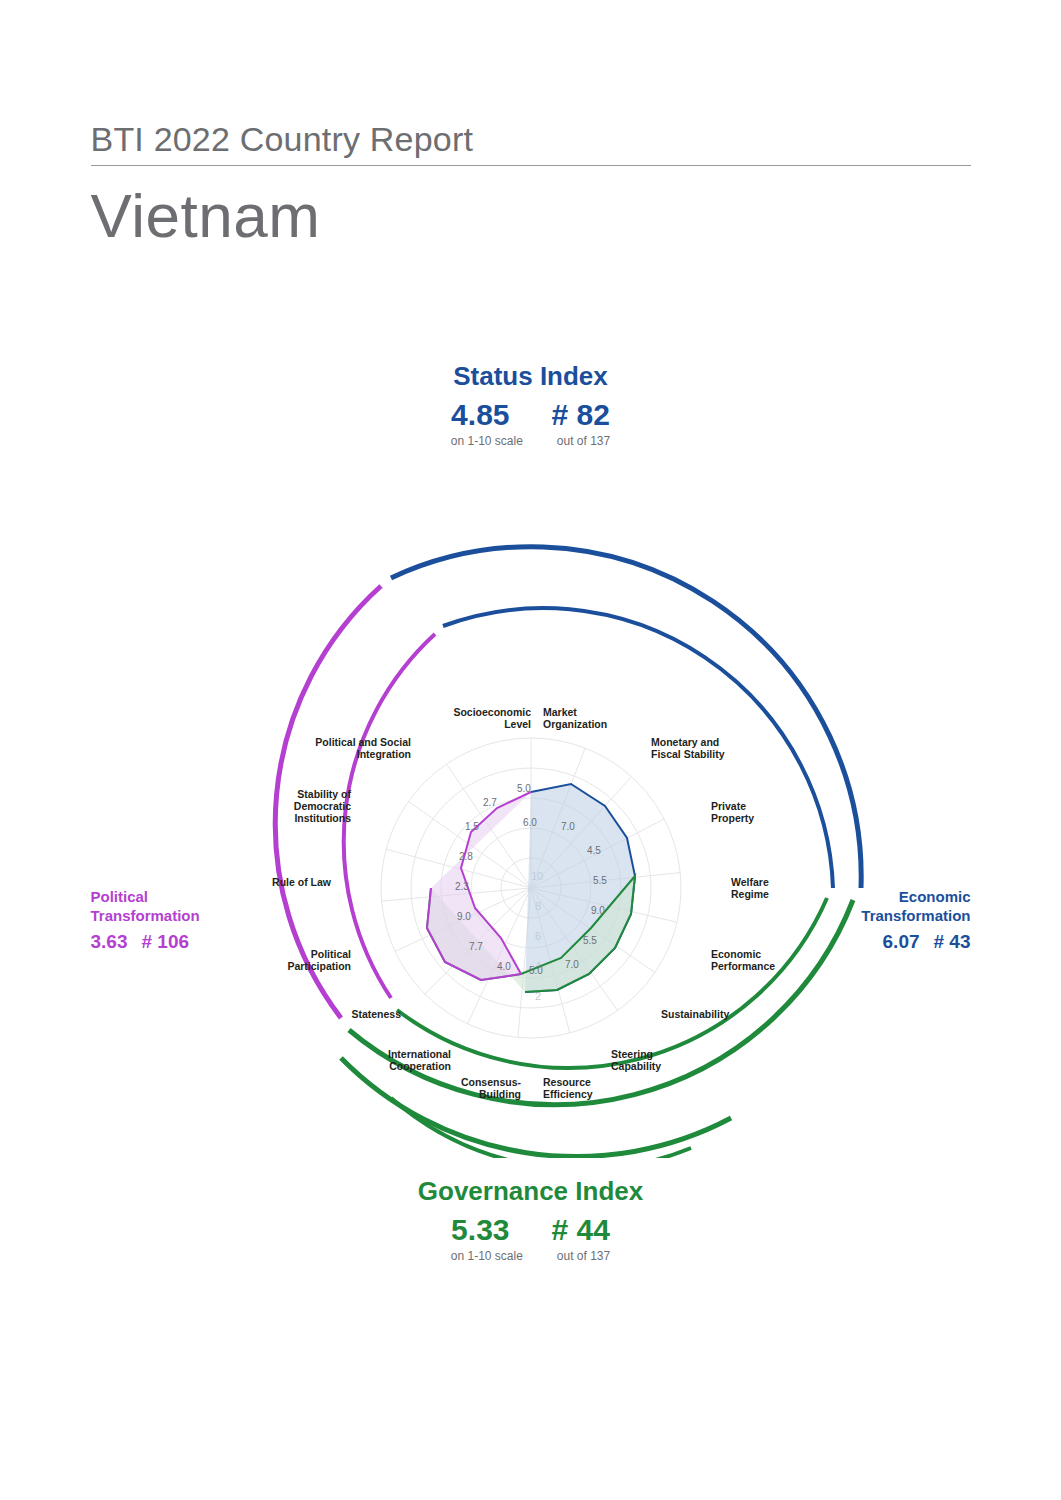BTI 2022 Country Report
Vietnam
Status Index
4.85# 82
on 1-10 scale out of 137
Political
Transformation 3.63# 106
Economic
Transformation 6.07# 43
2 4 6 8 10 6.0 7.0 4.5 5.5 9.0 5.5 7.0 5.0 4.0 7.7 9.0 2.3 2.8 1.5 2.7 5.0 Socioeconomic Level Market Organization Monetary and Fiscal Stability Private Property Welfare Regime Economic Performance Sustainability Steering Capability Resource Efficiency Consensus- Building International Cooperation Stateness Political Participation Rule of Law Stability of Democratic Institutions Political and Social Integration
Governance Index
5.33# 44
on 1-10 scale out of 137